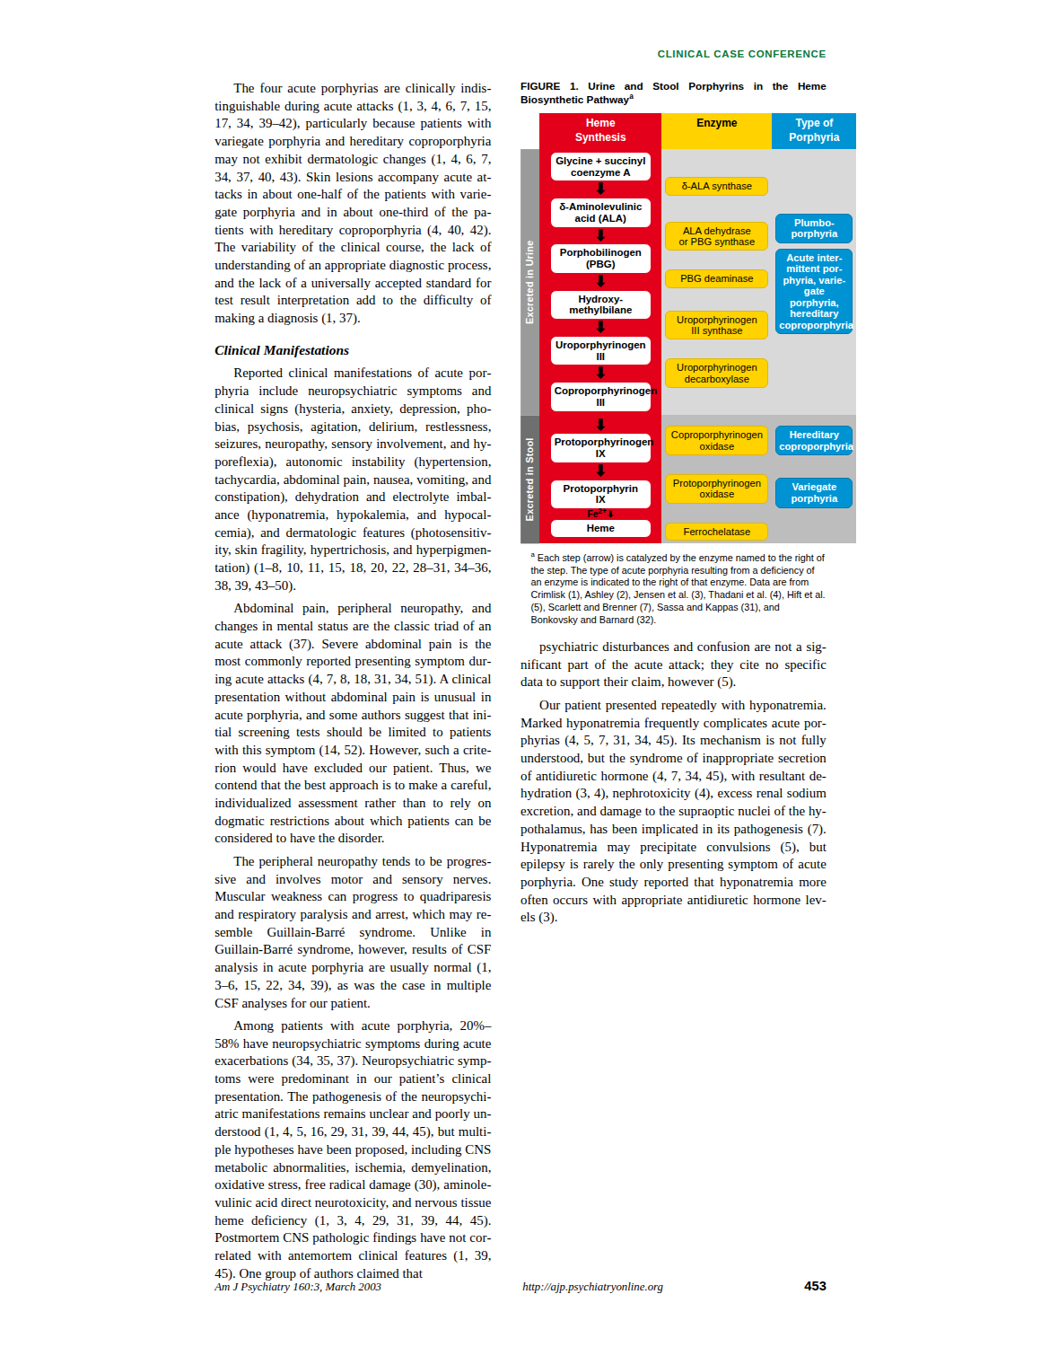CLINICAL CASE CONFERENCE
The four acute porphyrias are clinically indistinguishable during acute attacks (1, 3, 4, 6, 7, 15, 17, 34, 39–42), particularly because patients with variegate porphyria and hereditary coproporphyria may not exhibit dermatologic changes (1, 4, 6, 7, 34, 37, 40, 43). Skin lesions accompany acute attacks in about one-half of the patients with variegate porphyria and in about one-third of the patients with hereditary coproporphyria (4, 40, 42). The variability of the clinical course, the lack of understanding of an appropriate diagnostic process, and the lack of a universally accepted standard for test result interpretation add to the difficulty of making a diagnosis (1, 37).
Clinical Manifestations
Reported clinical manifestations of acute porphyria include neuropsychiatric symptoms and clinical signs (hysteria, anxiety, depression, phobias, psychosis, agitation, delirium, restlessness, seizures, neuropathy, sensory involvement, and hyporeflexia), autonomic instability (hypertension, tachycardia, abdominal pain, nausea, vomiting, and constipation), dehydration and electrolyte imbalance (hyponatremia, hypokalemia, and hypocalcemia), and dermatologic features (photosensitivity, skin fragility, hypertrichosis, and hyperpigmentation) (1–8, 10, 11, 15, 18, 20, 22, 28–31, 34–36, 38, 39, 43–50).
Abdominal pain, peripheral neuropathy, and changes in mental status are the classic triad of an acute attack (37). Severe abdominal pain is the most commonly reported presenting symptom during acute attacks (4, 7, 8, 18, 31, 34, 51). A clinical presentation without abdominal pain is unusual in acute porphyria, and some authors suggest that initial screening tests should be limited to patients with this symptom (14, 52). However, such a criterion would have excluded our patient. Thus, we contend that the best approach is to make a careful, individualized assessment rather than to rely on dogmatic restrictions about which patients can be considered to have the disorder.
The peripheral neuropathy tends to be progressive and involves motor and sensory nerves. Muscular weakness can progress to quadriparesis and respiratory paralysis and arrest, which may resemble Guillain-Barré syndrome. Unlike in Guillain-Barré syndrome, however, results of CSF analysis in acute porphyria are usually normal (1, 3–6, 15, 22, 34, 39), as was the case in multiple CSF analyses for our patient.
Among patients with acute porphyria, 20%–58% have neuropsychiatric symptoms during acute exacerbations (34, 35, 37). Neuropsychiatric symptoms were predominant in our patient’s clinical presentation. The pathogenesis of the neuropsychiatric manifestations remains unclear and poorly understood (1, 4, 5, 16, 29, 31, 39, 44, 45), but multiple hypotheses have been proposed, including CNS metabolic abnormalities, ischemia, demyelination, oxidative stress, free radical damage (30), aminolevulinic acid direct neurotoxicity, and nervous tissue heme deficiency (1, 3, 4, 29, 31, 39, 44, 45). Postmortem CNS pathologic findings have not correlated with antemortem clinical features (1, 39, 45). One group of authors claimed that
FIGURE 1. Urine and Stool Porphyrins in the Heme Biosynthetic Pathwaya
Heme
Synthesis
Enzyme
Type of
Porphyria
Excreted in Urine
Glycine + succinyl
coenzyme A
⬇
δ-Aminolevulinic
acid (ALA)
⬇
Porphobilinogen
(PBG)
⬇
Hydroxy-
methylbilane
⬇
Uroporphyrinogen
III
⬇
Coproporphyrinogen
III
δ-ALA synthase
ALA dehydrase
or PBG synthase
PBG deaminase
Uroporphyrinogen
III synthase
Uroporphyrinogen
decarboxylase
Plumbo-
porphyria
Acute inter-
mittent por-
phyria, varie-
gate porphyria,
hereditary
coproporphyria
Excreted in Stool
⬇
Protoporphyrinogen
IX
⬇
Protoporphyrin
IX
Fe2+⬇
Heme
Coproporphyrinogen
oxidase
Protoporphyrinogen
oxidase
Ferrochelatase
Hereditary
coproporphyria
Variegate
porphyria
a Each step (arrow) is catalyzed by the enzyme named to the right of the step. The type of acute porphyria resulting from a deficiency of an enzyme is indicated to the right of that enzyme. Data are from Crimlisk (1), Ashley (2), Jensen et al. (3), Thadani et al. (4), Hift et al. (5), Scarlett and Brenner (7), Sassa and Kappas (31), and Bonkovsky and Barnard (32).
psychiatric disturbances and confusion are not a significant part of the acute attack; they cite no specific data to support their claim, however (5).
Our patient presented repeatedly with hyponatremia. Marked hyponatremia frequently complicates acute porphyrias (4, 5, 7, 31, 34, 45). Its mechanism is not fully understood, but the syndrome of inappropriate secretion of antidiuretic hormone (4, 7, 34, 45), with resultant dehydration (3, 4), nephrotoxicity (4), excess renal sodium excretion, and damage to the supraoptic nuclei of the hypothalamus, has been implicated in its pathogenesis (7). Hyponatremia may precipitate convulsions (5), but epilepsy is rarely the only presenting symptom of acute porphyria. One study reported that hyponatremia more often occurs with appropriate antidiuretic hormone levels (3).
Am J Psychiatry 160:3, March 2003
http://ajp.psychiatryonline.org
453